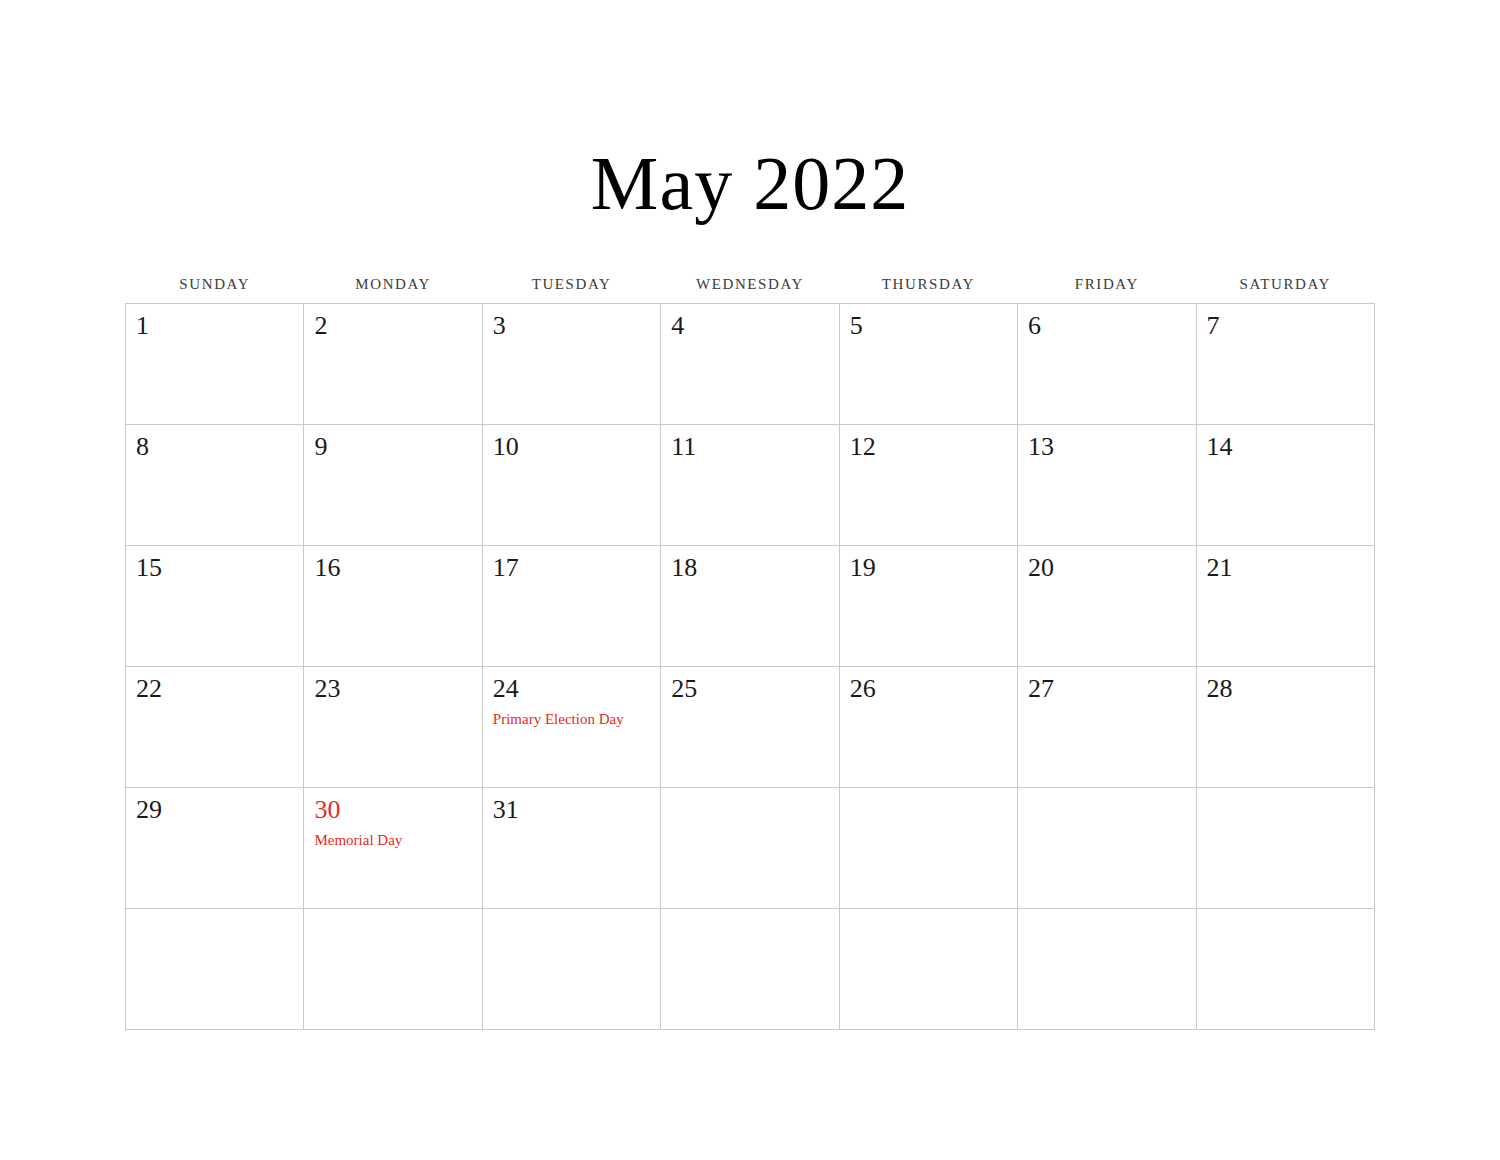May 2022
| SUNDAY | MONDAY | TUESDAY | WEDNESDAY | THURSDAY | FRIDAY | SATURDAY |
| --- | --- | --- | --- | --- | --- | --- |
| 1 | 2 | 3 | 4 | 5 | 6 | 7 |
| 8 | 9 | 10 | 11 | 12 | 13 | 14 |
| 15 | 16 | 17 | 18 | 19 | 20 | 21 |
| 22 | 23 | 24 Primary Election Day | 25 | 26 | 27 | 28 |
| 29 | 30 Memorial Day | 31 | | | | |